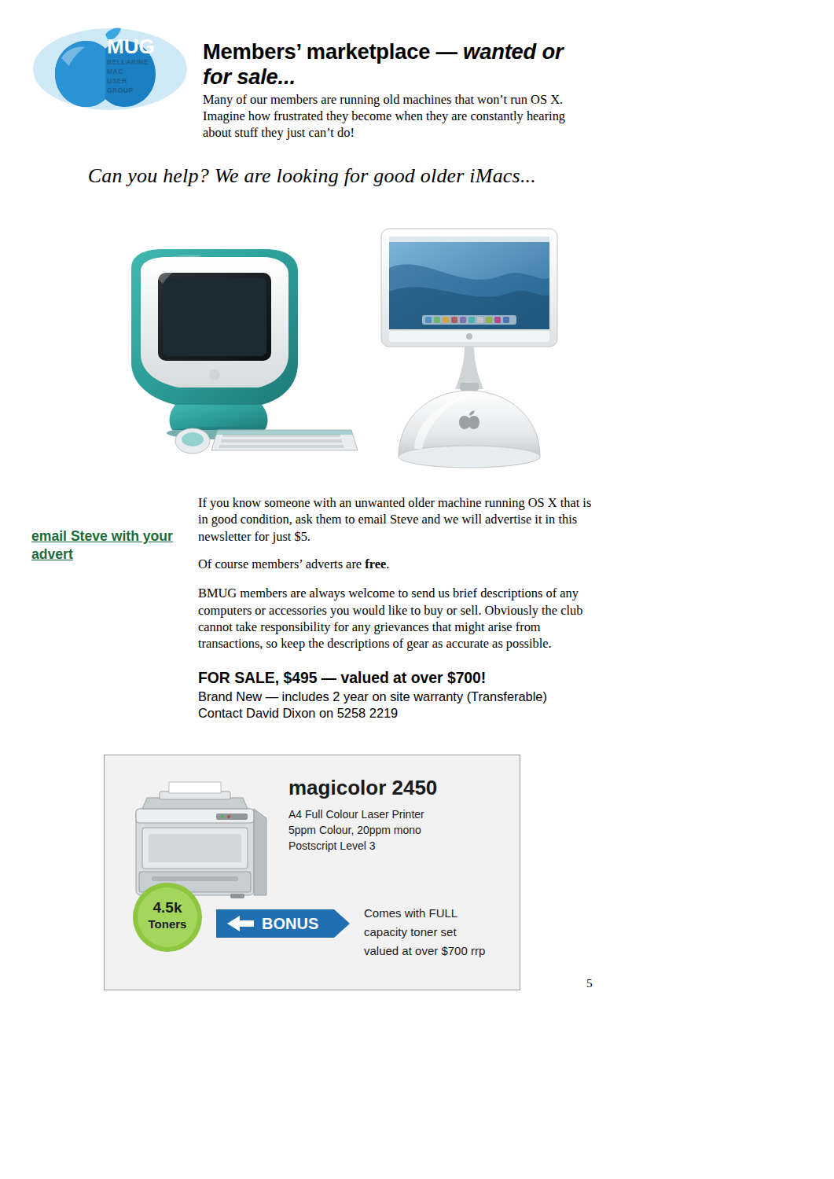MUG BELLARINE MAC USER GROUP
Members’ marketplace — wanted or for sale...
Many of our members are running old machines that won’t run OS X. Imagine how frustrated they become when they are constantly hearing about stuff they just can’t do!
Can you help? We are looking for good older iMacs...
email Steve with your advert
If you know someone with an unwanted older machine running OS X that is in good condition, ask them to email Steve and we will advertise it in this newsletter for just $5.
Of course members’ adverts are free.
BMUG members are always welcome to send us brief descriptions of any computers or accessories you would like to buy or sell. Obviously the club cannot take responsibility for any grievances that might arise from transactions, so keep the descriptions of gear as accurate as possible.
FOR SALE, $495 — valued at over $700!
Brand New — includes 2 year on site warranty (Transferable)
Contact David Dixon on 5258 2219
4.5k Toners magicolor 2450 A4 Full Colour Laser Printer 5ppm Colour, 20ppm mono Postscript Level 3 BONUS Comes with FULL capacity toner set valued at over $700 rrp
5